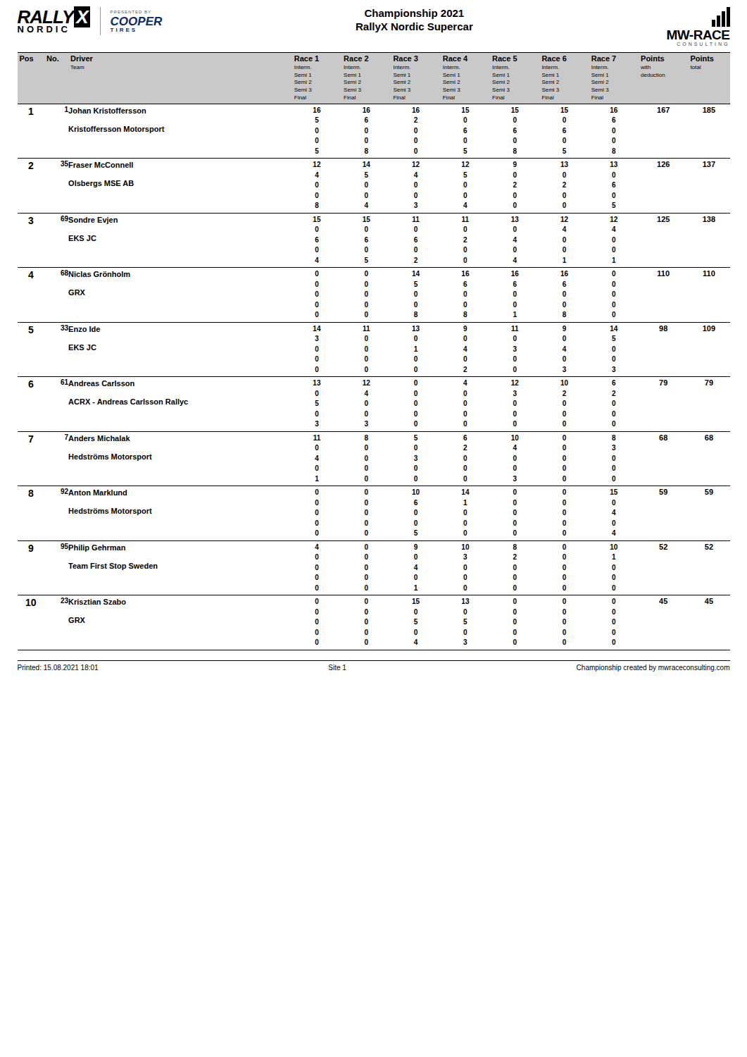RALLYX
NORDIC
Presented by
COOPERTIRES
Championship 2021
RallyX Nordic Supercar
MW-RACE
Consulting
| Pos | No. | Driver Team | Race 1 Interm. Semi 1 Semi 2 Semi 3 Final | Race 2 Interm. Semi 1 Semi 2 Semi 3 Final | Race 3 Interm. Semi 1 Semi 2 Semi 3 Final | Race 4 Interm. Semi 1 Semi 2 Semi 3 Final | Race 5 Interm. Semi 1 Semi 2 Semi 3 Final | Race 6 Interm. Semi 1 Semi 2 Semi 3 Final | Race 7 Interm. Semi 1 Semi 2 Semi 3 Final | Points with deduction | Points total |
| --- | --- | --- | --- | --- | --- | --- | --- | --- | --- | --- | --- |
| 1 | 1 | Johan Kristoffersson Kristoffersson Motorsport | 16 5 0 0 5 | 16 6 0 0 8 | 16 2 0 0 0 | 15 0 6 0 5 | 15 0 6 0 8 | 15 0 6 0 5 | 16 6 0 0 8 | 167 | 185 |
| 2 | 35 | Fraser McConnell Olsbergs MSE AB | 12 4 0 0 8 | 14 5 0 0 4 | 12 4 0 0 3 | 12 5 0 0 4 | 9 0 2 0 0 | 13 0 2 0 0 | 13 0 6 0 5 | 126 | 137 |
| 3 | 69 | Sondre Evjen EKS JC | 15 0 6 0 4 | 15 0 6 0 5 | 11 0 6 0 2 | 11 0 2 0 0 | 13 0 4 0 4 | 12 4 0 0 1 | 12 4 0 0 1 | 125 | 138 |
| 4 | 68 | Niclas Grönholm GRX | 0 0 0 0 0 | 0 0 0 0 0 | 14 5 0 0 8 | 16 6 0 0 8 | 16 6 0 0 1 | 16 6 0 0 8 | 0 0 0 0 0 | 110 | 110 |
| 5 | 33 | Enzo Ide EKS JC | 14 3 0 0 0 | 11 0 0 0 0 | 13 0 1 0 0 | 9 0 4 0 2 | 11 0 3 0 0 | 9 0 4 0 3 | 14 5 0 0 3 | 98 | 109 |
| 6 | 61 | Andreas Carlsson ACRX - Andreas Carlsson Rallyc | 13 0 5 0 3 | 12 4 0 0 3 | 0 0 0 0 0 | 4 0 0 0 0 | 12 3 0 0 0 | 10 2 0 0 0 | 6 2 0 0 0 | 79 | 79 |
| 7 | 7 | Anders Michalak Hedströms Motorsport | 11 0 4 0 1 | 8 0 0 0 0 | 5 0 3 0 0 | 6 2 0 0 0 | 10 4 0 0 3 | 0 0 0 0 0 | 8 3 0 0 0 | 68 | 68 |
| 8 | 92 | Anton Marklund Hedströms Motorsport | 0 0 0 0 0 | 0 0 0 0 0 | 10 6 0 0 5 | 14 1 0 0 0 | 0 0 0 0 0 | 0 0 0 0 0 | 15 0 4 0 4 | 59 | 59 |
| 9 | 95 | Philip Gehrman Team First Stop Sweden | 4 0 0 0 0 | 0 0 0 0 0 | 9 0 4 0 1 | 10 3 0 0 0 | 8 2 0 0 0 | 0 0 0 0 0 | 10 1 0 0 0 | 52 | 52 |
| 10 | 23 | Krisztian Szabo GRX | 0 0 0 0 0 | 0 0 0 0 0 | 15 0 5 0 4 | 13 0 5 0 3 | 0 0 0 0 0 | 0 0 0 0 0 | 0 0 0 0 0 | 45 | 45 |
Printed: 15.08.2021 18:01
Site 1
Championship created by mwraceconsulting.com